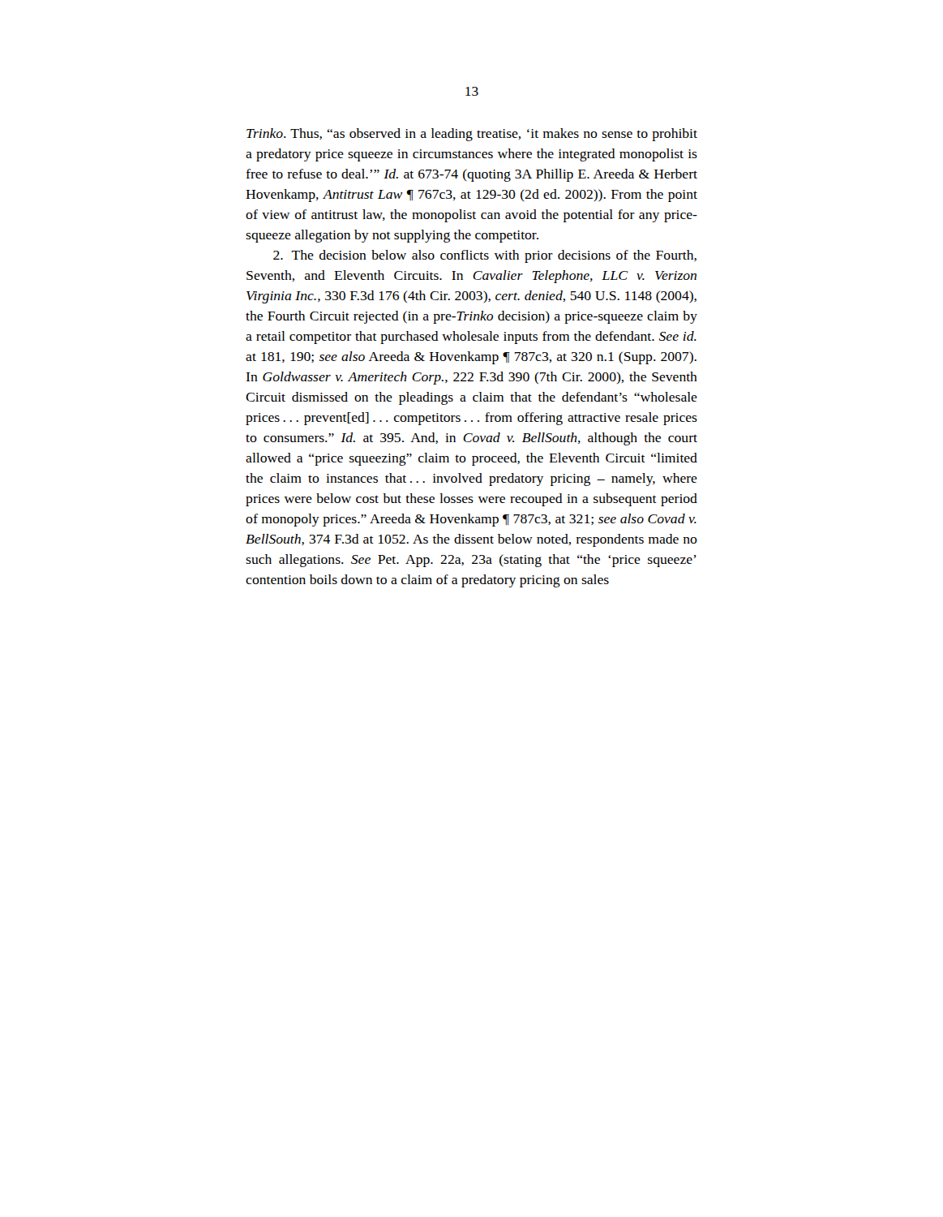13
Trinko. Thus, “as observed in a leading treatise, ‘it makes no sense to prohibit a predatory price squeeze in circumstances where the integrated monopolist is free to refuse to deal.’” Id. at 673-74 (quoting 3A Phillip E. Areeda & Herbert Hovenkamp, Antitrust Law ¶ 767c3, at 129-30 (2d ed. 2002)). From the point of view of antitrust law, the monopolist can avoid the potential for any price-squeeze allegation by not supplying the competitor.
2. The decision below also conflicts with prior decisions of the Fourth, Seventh, and Eleventh Circuits. In Cavalier Telephone, LLC v. Verizon Virginia Inc., 330 F.3d 176 (4th Cir. 2003), cert. denied, 540 U.S. 1148 (2004), the Fourth Circuit rejected (in a pre-Trinko decision) a price-squeeze claim by a retail competitor that purchased wholesale inputs from the defendant. See id. at 181, 190; see also Areeda & Hovenkamp ¶ 787c3, at 320 n.1 (Supp. 2007). In Goldwasser v. Ameritech Corp., 222 F.3d 390 (7th Cir. 2000), the Seventh Circuit dismissed on the pleadings a claim that the defendant’s “wholesale prices . . . prevent[ed] . . . competitors . . . from offering attractive resale prices to consumers.” Id. at 395. And, in Covad v. BellSouth, although the court allowed a “price squeezing” claim to proceed, the Eleventh Circuit “limited the claim to instances that . . . involved predatory pricing – namely, where prices were below cost but these losses were recouped in a subsequent period of monopoly prices.” Areeda & Hovenkamp ¶ 787c3, at 321; see also Covad v. BellSouth, 374 F.3d at 1052. As the dissent below noted, respondents made no such allegations. See Pet. App. 22a, 23a (stating that “the ‘price squeeze’ contention boils down to a claim of a predatory pricing on sales